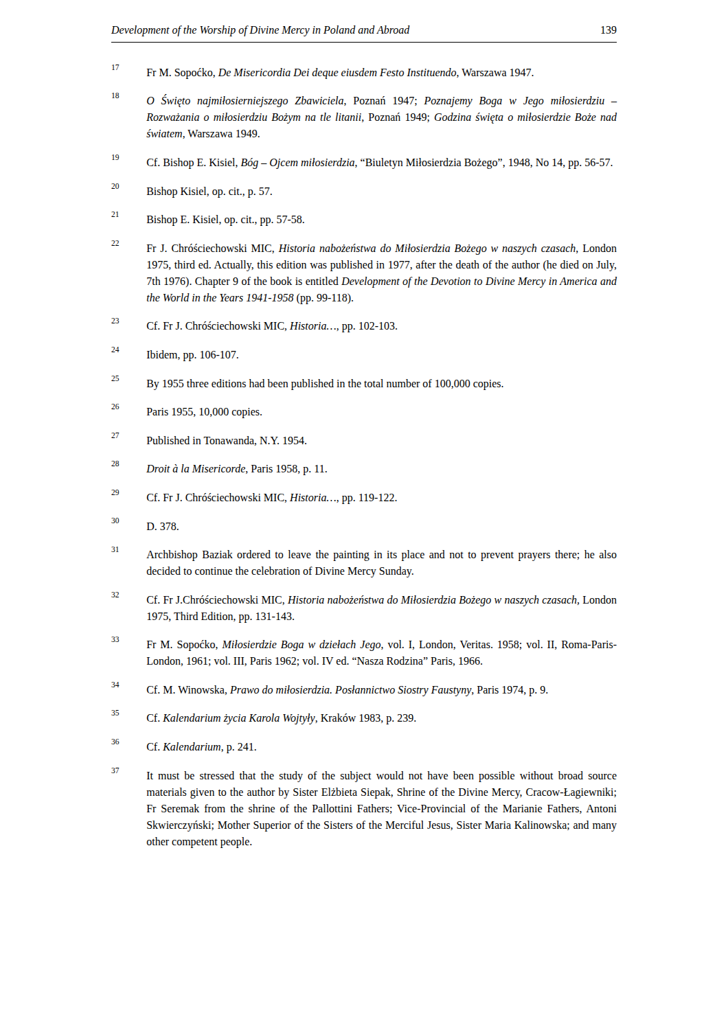Development of the Worship of Divine Mercy in Poland and Abroad 139
17 Fr M. Sopoćko, De Misericordia Dei deque eiusdem Festo Instituendo, Warszawa 1947.
18 O Święto najmiłosierniejszego Zbawiciela, Poznań 1947; Poznajemy Boga w Jego miłosierdziu – Rozważania o miłosierdziu Bożym na tle litanii, Poznań 1949; Godzina święta o miłosierdzie Boże nad światem, Warszawa 1949.
19 Cf. Bishop E. Kisiel, Bóg – Ojcem miłosierdzia, “Biuletyn Miłosierdzia Bożego”, 1948, No 14, pp. 56-57.
20 Bishop Kisiel, op. cit., p. 57.
21 Bishop E. Kisiel, op. cit., pp. 57-58.
22 Fr J. Chróściechowski MIC, Historia nabożeństwa do Miłosierdzia Bożego w naszych czasach, London 1975, third ed. Actually, this edition was published in 1977, after the death of the author (he died on July, 7th 1976). Chapter 9 of the book is entitled Development of the Devotion to Divine Mercy in America and the World in the Years 1941-1958 (pp. 99-118).
23 Cf. Fr J. Chróściechowski MIC, Historia…, pp. 102-103.
24 Ibidem, pp. 106-107.
25 By 1955 three editions had been published in the total number of 100,000 copies.
26 Paris 1955, 10,000 copies.
27 Published in Tonawanda, N.Y. 1954.
28 Droit à la Misericorde, Paris 1958, p. 11.
29 Cf. Fr J. Chróściechowski MIC, Historia…, pp. 119-122.
30 D. 378.
31 Archbishop Baziak ordered to leave the painting in its place and not to prevent prayers there; he also decided to continue the celebration of Divine Mercy Sunday.
32 Cf. Fr J.Chróściechowski MIC, Historia nabożeństwa do Miłosierdzia Bożego w naszych czasach, London 1975, Third Edition, pp. 131-143.
33 Fr M. Sopoćko, Miłosierdzie Boga w dziełach Jego, vol. I, London, Veritas. 1958; vol. II, Roma-Paris-London, 1961; vol. III, Paris 1962; vol. IV ed. “Nasza Rodzina” Paris, 1966.
34 Cf. M. Winowska, Prawo do miłosierdzia. Posłannictwo Siostry Faustyny, Paris 1974, p. 9.
35 Cf. Kalendarium życia Karola Wojtyły, Kraków 1983, p. 239.
36 Cf. Kalendarium, p. 241.
37 It must be stressed that the study of the subject would not have been possible without broad source materials given to the author by Sister Elżbieta Siepak, Shrine of the Divine Mercy, Cracow-Łagiewniki; Fr Seremak from the shrine of the Pallottini Fathers; Vice-Provincial of the Marianie Fathers, Antoni Skwierczyński; Mother Superior of the Sisters of the Merciful Jesus, Sister Maria Kalinowska; and many other competent people.